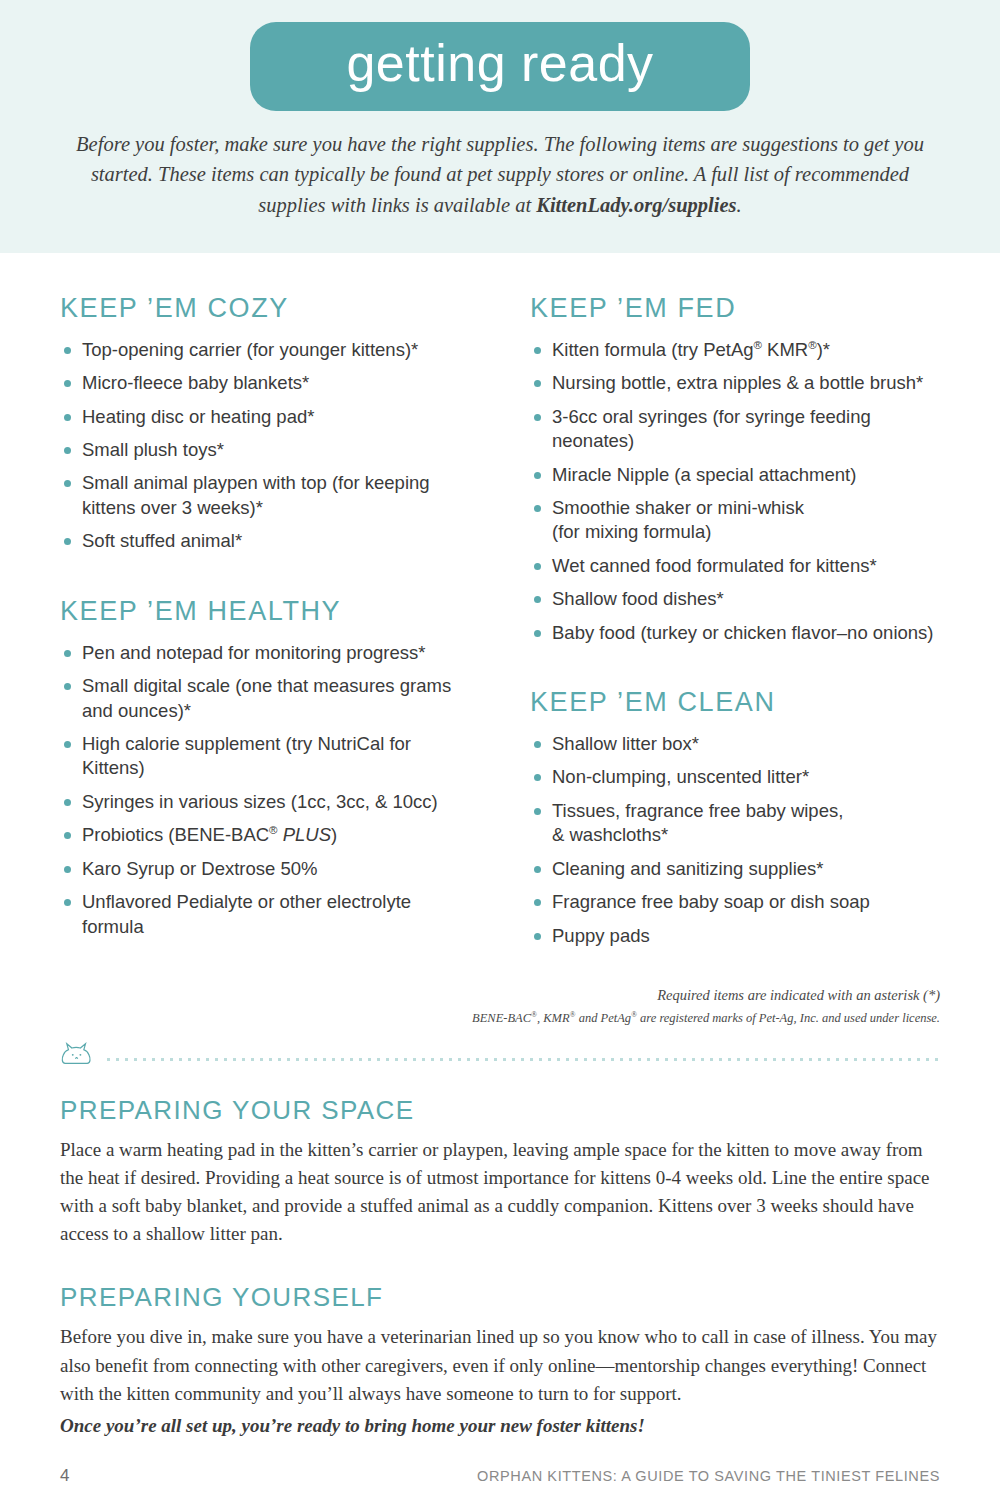getting ready
Before you foster, make sure you have the right supplies. The following items are suggestions to get you started. These items can typically be found at pet supply stores or online. A full list of recommended supplies with links is available at KittenLady.org/supplies.
Keep ’em Cozy
Top-opening carrier (for younger kittens)*
Micro-fleece baby blankets*
Heating disc or heating pad*
Small plush toys*
Small animal playpen with top (for keepingkittens over 3 weeks)*
Soft stuffed animal*
Keep ’em Healthy
Pen and notepad for monitoring progress*
Small digital scale (one that measures gramsand ounces)*
High calorie supplement (try NutriCal for Kittens)
Syringes in various sizes (1cc, 3cc, & 10cc)
Probiotics (BENE-BAC® PLUS)
Karo Syrup or Dextrose 50%
Unflavored Pedialyte or other electrolyte formula
Keep ’em Fed
Kitten formula (try PetAg® KMR®)*
Nursing bottle, extra nipples & a bottle brush*
3-6cc oral syringes (for syringe feeding neonates)
Miracle Nipple (a special attachment)
Smoothie shaker or mini-whisk(for mixing formula)
Wet canned food formulated for kittens*
Shallow food dishes*
Baby food (turkey or chicken flavor–no onions)
Keep ’em Clean
Shallow litter box*
Non-clumping, unscented litter*
Tissues, fragrance free baby wipes,& washcloths*
Cleaning and sanitizing supplies*
Fragrance free baby soap or dish soap
Puppy pads
Required items are indicated with an asterisk (*)
BENE-BAC®, KMR® and PetAg® are registered marks of Pet-Ag, Inc. and used under license.
Preparing Your Space
Place a warm heating pad in the kitten’s carrier or playpen, leaving ample space for the kitten to move away from the heat if desired. Providing a heat source is of utmost importance for kittens 0-4 weeks old. Line the entire space with a soft baby blanket, and provide a stuffed animal as a cuddly companion. Kittens over 3 weeks should have access to a shallow litter pan.
Preparing Yourself
Before you dive in, make sure you have a veterinarian lined up so you know who to call in case of illness. You may also benefit from connecting with other caregivers, even if only online—mentorship changes everything! Connect with the kitten community and you’ll always have someone to turn to for support.
Once you’re all set up, you’re ready to bring home your new foster kittens!
4
Orphan Kittens: A Guide to Saving the Tiniest Felines